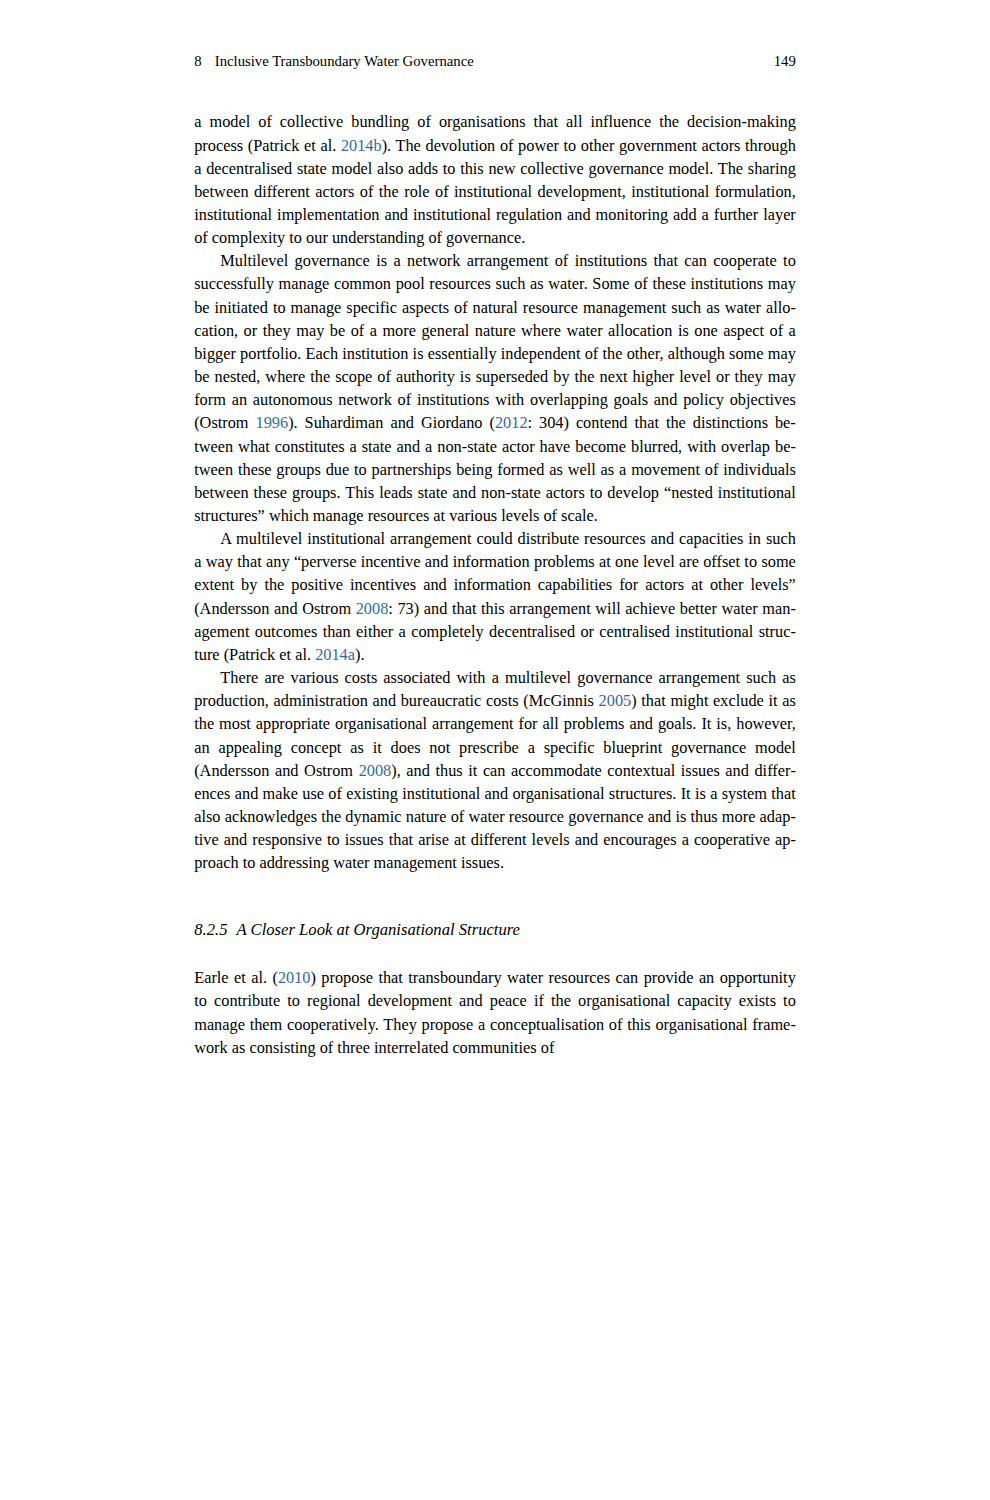8 Inclusive Transboundary Water Governance 149
a model of collective bundling of organisations that all influence the decision-making process (Patrick et al. 2014b). The devolution of power to other government actors through a decentralised state model also adds to this new collective governance model. The sharing between different actors of the role of institutional development, institutional formulation, institutional implementation and institutional regulation and monitoring add a further layer of complexity to our understanding of governance.
Multilevel governance is a network arrangement of institutions that can cooperate to successfully manage common pool resources such as water. Some of these institutions may be initiated to manage specific aspects of natural resource management such as water allocation, or they may be of a more general nature where water allocation is one aspect of a bigger portfolio. Each institution is essentially independent of the other, although some may be nested, where the scope of authority is superseded by the next higher level or they may form an autonomous network of institutions with overlapping goals and policy objectives (Ostrom 1996). Suhardiman and Giordano (2012: 304) contend that the distinctions between what constitutes a state and a non-state actor have become blurred, with overlap between these groups due to partnerships being formed as well as a movement of individuals between these groups. This leads state and non-state actors to develop “nested institutional structures” which manage resources at various levels of scale.
A multilevel institutional arrangement could distribute resources and capacities in such a way that any “perverse incentive and information problems at one level are offset to some extent by the positive incentives and information capabilities for actors at other levels” (Andersson and Ostrom 2008: 73) and that this arrangement will achieve better water management outcomes than either a completely decentralised or centralised institutional structure (Patrick et al. 2014a).
There are various costs associated with a multilevel governance arrangement such as production, administration and bureaucratic costs (McGinnis 2005) that might exclude it as the most appropriate organisational arrangement for all problems and goals. It is, however, an appealing concept as it does not prescribe a specific blueprint governance model (Andersson and Ostrom 2008), and thus it can accommodate contextual issues and differences and make use of existing institutional and organisational structures. It is a system that also acknowledges the dynamic nature of water resource governance and is thus more adaptive and responsive to issues that arise at different levels and encourages a cooperative approach to addressing water management issues.
8.2.5 A Closer Look at Organisational Structure
Earle et al. (2010) propose that transboundary water resources can provide an opportunity to contribute to regional development and peace if the organisational capacity exists to manage them cooperatively. They propose a conceptualisation of this organisational framework as consisting of three interrelated communities of